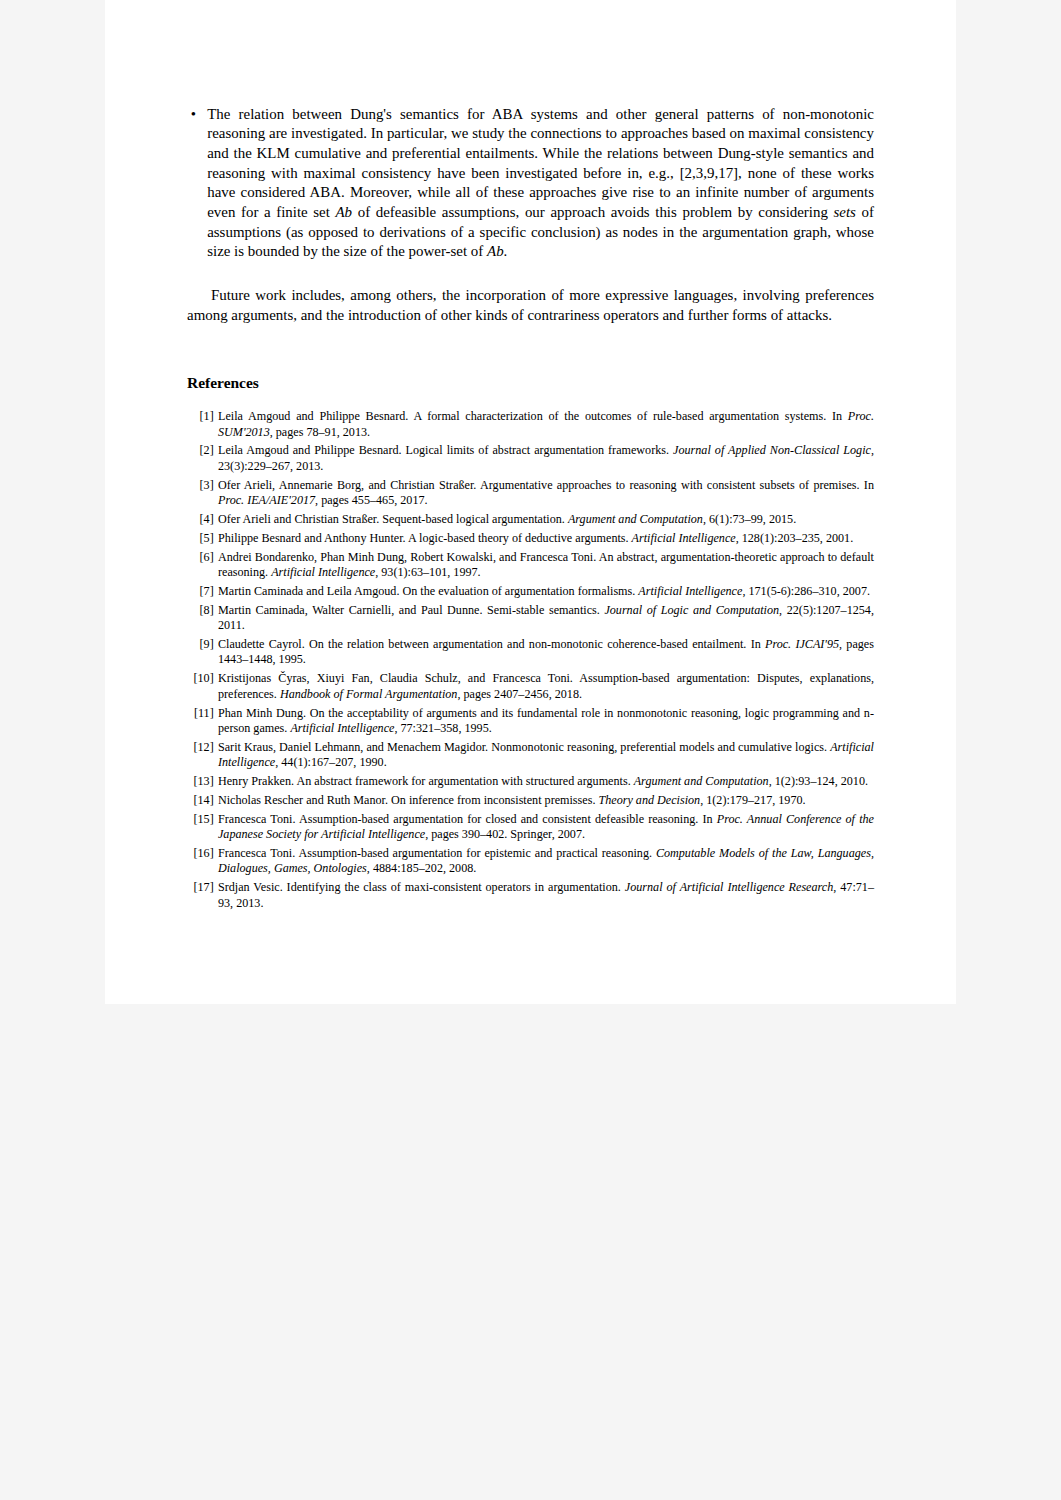The relation between Dung's semantics for ABA systems and other general patterns of non-monotonic reasoning are investigated. In particular, we study the connections to approaches based on maximal consistency and the KLM cumulative and preferential entailments. While the relations between Dung-style semantics and reasoning with maximal consistency have been investigated before in, e.g., [2,3,9,17], none of these works have considered ABA. Moreover, while all of these approaches give rise to an infinite number of arguments even for a finite set Ab of defeasible assumptions, our approach avoids this problem by considering sets of assumptions (as opposed to derivations of a specific conclusion) as nodes in the argumentation graph, whose size is bounded by the size of the power-set of Ab.
Future work includes, among others, the incorporation of more expressive languages, involving preferences among arguments, and the introduction of other kinds of contrariness operators and further forms of attacks.
References
[1] Leila Amgoud and Philippe Besnard. A formal characterization of the outcomes of rule-based argumentation systems. In Proc. SUM'2013, pages 78–91, 2013.
[2] Leila Amgoud and Philippe Besnard. Logical limits of abstract argumentation frameworks. Journal of Applied Non-Classical Logic, 23(3):229–267, 2013.
[3] Ofer Arieli, Annemarie Borg, and Christian Straßer. Argumentative approaches to reasoning with consistent subsets of premises. In Proc. IEA/AIE'2017, pages 455–465, 2017.
[4] Ofer Arieli and Christian Straßer. Sequent-based logical argumentation. Argument and Computation, 6(1):73–99, 2015.
[5] Philippe Besnard and Anthony Hunter. A logic-based theory of deductive arguments. Artificial Intelligence, 128(1):203–235, 2001.
[6] Andrei Bondarenko, Phan Minh Dung, Robert Kowalski, and Francesca Toni. An abstract, argumentation-theoretic approach to default reasoning. Artificial Intelligence, 93(1):63–101, 1997.
[7] Martin Caminada and Leila Amgoud. On the evaluation of argumentation formalisms. Artificial Intelligence, 171(5-6):286–310, 2007.
[8] Martin Caminada, Walter Carnielli, and Paul Dunne. Semi-stable semantics. Journal of Logic and Computation, 22(5):1207–1254, 2011.
[9] Claudette Cayrol. On the relation between argumentation and non-monotonic coherence-based entailment. In Proc. IJCAI'95, pages 1443–1448, 1995.
[10] Kristijonas Čyras, Xiuyi Fan, Claudia Schulz, and Francesca Toni. Assumption-based argumentation: Disputes, explanations, preferences. Handbook of Formal Argumentation, pages 2407–2456, 2018.
[11] Phan Minh Dung. On the acceptability of arguments and its fundamental role in nonmonotonic reasoning, logic programming and n-person games. Artificial Intelligence, 77:321–358, 1995.
[12] Sarit Kraus, Daniel Lehmann, and Menachem Magidor. Nonmonotonic reasoning, preferential models and cumulative logics. Artificial Intelligence, 44(1):167–207, 1990.
[13] Henry Prakken. An abstract framework for argumentation with structured arguments. Argument and Computation, 1(2):93–124, 2010.
[14] Nicholas Rescher and Ruth Manor. On inference from inconsistent premisses. Theory and Decision, 1(2):179–217, 1970.
[15] Francesca Toni. Assumption-based argumentation for closed and consistent defeasible reasoning. In Proc. Annual Conference of the Japanese Society for Artificial Intelligence, pages 390–402. Springer, 2007.
[16] Francesca Toni. Assumption-based argumentation for epistemic and practical reasoning. Computable Models of the Law, Languages, Dialogues, Games, Ontologies, 4884:185–202, 2008.
[17] Srdjan Vesic. Identifying the class of maxi-consistent operators in argumentation. Journal of Artificial Intelligence Research, 47:71–93, 2013.